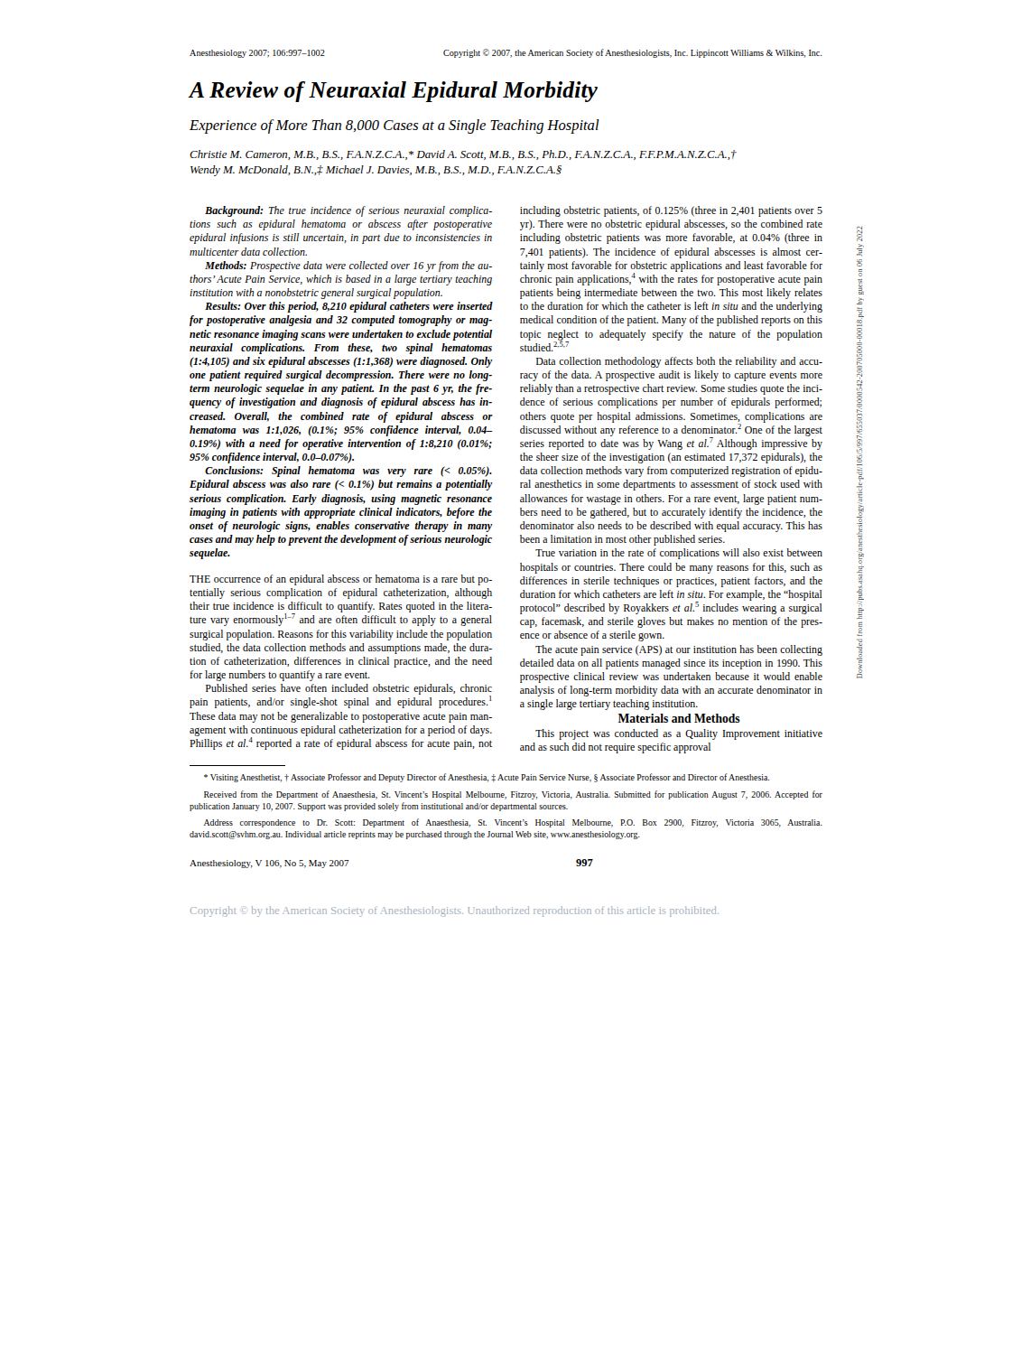Anesthesiology 2007; 106:997–1002
Copyright © 2007, the American Society of Anesthesiologists, Inc. Lippincott Williams & Wilkins, Inc.
A Review of Neuraxial Epidural Morbidity
Experience of More Than 8,000 Cases at a Single Teaching Hospital
Christie M. Cameron, M.B., B.S., F.A.N.Z.C.A.,* David A. Scott, M.B., B.S., Ph.D., F.A.N.Z.C.A., F.F.P.M.A.N.Z.C.A.,†
Wendy M. McDonald, B.N.,‡ Michael J. Davies, M.B., B.S., M.D., F.A.N.Z.C.A.§
Background: The true incidence of serious neuraxial complications such as epidural hematoma or abscess after postoperative epidural infusions is still uncertain, in part due to inconsistencies in multicenter data collection.
Methods: Prospective data were collected over 16 yr from the authors’ Acute Pain Service, which is based in a large tertiary teaching institution with a nonobstetric general surgical population.
Results: Over this period, 8,210 epidural catheters were inserted for postoperative analgesia and 32 computed tomography or magnetic resonance imaging scans were undertaken to exclude potential neuraxial complications. From these, two spinal hematomas (1:4,105) and six epidural abscesses (1:1,368) were diagnosed. Only one patient required surgical decompression. There were no long-term neurologic sequelae in any patient. In the past 6 yr, the frequency of investigation and diagnosis of epidural abscess has increased. Overall, the combined rate of epidural abscess or hematoma was 1:1,026, (0.1%; 95% confidence interval, 0.04–0.19%) with a need for operative intervention of 1:8,210 (0.01%; 95% confidence interval, 0.0–0.07%).
Conclusions: Spinal hematoma was very rare (< 0.05%). Epidural abscess was also rare (< 0.1%) but remains a potentially serious complication. Early diagnosis, using magnetic resonance imaging in patients with appropriate clinical indicators, before the onset of neurologic signs, enables conservative therapy in many cases and may help to prevent the development of serious neurologic sequelae.
THE occurrence of an epidural abscess or hematoma is a rare but potentially serious complication of epidural catheterization, although their true incidence is difficult to quantify. Rates quoted in the literature vary enormously1–7 and are often difficult to apply to a general surgical population. Reasons for this variability include the population studied, the data collection methods and assumptions made, the duration of catheterization, differences in clinical practice, and the need for large numbers to quantify a rare event.
Published series have often included obstetric epidurals, chronic pain patients, and/or single-shot spinal and epidural procedures.1 These data may not be generalizable to postoperative acute pain management with continuous epidural catheterization for a period of days. Phillips et al.4 reported a rate of epidural abscess for acute pain, not including obstetric patients, of 0.125% (three in 2,401 patients over 5 yr). There were no obstetric epidural abscesses, so the combined rate including obstetric patients was more favorable, at 0.04% (three in 7,401 patients). The incidence of epidural abscesses is almost certainly most favorable for obstetric applications and least favorable for chronic pain applications,4 with the rates for postoperative acute pain patients being intermediate between the two. This most likely relates to the duration for which the catheter is left in situ and the underlying medical condition of the patient. Many of the published reports on this topic neglect to adequately specify the nature of the population studied.2,5,7
Data collection methodology affects both the reliability and accuracy of the data. A prospective audit is likely to capture events more reliably than a retrospective chart review. Some studies quote the incidence of serious complications per number of epidurals performed; others quote per hospital admissions. Sometimes, complications are discussed without any reference to a denominator.2 One of the largest series reported to date was by Wang et al.7 Although impressive by the sheer size of the investigation (an estimated 17,372 epidurals), the data collection methods vary from computerized registration of epidural anesthetics in some departments to assessment of stock used with allowances for wastage in others. For a rare event, large patient numbers need to be gathered, but to accurately identify the incidence, the denominator also needs to be described with equal accuracy. This has been a limitation in most other published series.
True variation in the rate of complications will also exist between hospitals or countries. There could be many reasons for this, such as differences in sterile techniques or practices, patient factors, and the duration for which catheters are left in situ. For example, the “hospital protocol” described by Royakkers et al.5 includes wearing a surgical cap, facemask, and sterile gloves but makes no mention of the presence or absence of a sterile gown.
The acute pain service (APS) at our institution has been collecting detailed data on all patients managed since its inception in 1990. This prospective clinical review was undertaken because it would enable analysis of long-term morbidity data with an accurate denominator in a single large tertiary teaching institution.
Materials and Methods
This project was conducted as a Quality Improvement initiative and as such did not require specific approval
* Visiting Anesthetist, † Associate Professor and Deputy Director of Anesthesia, ‡ Acute Pain Service Nurse, § Associate Professor and Director of Anesthesia.
Received from the Department of Anaesthesia, St. Vincent’s Hospital Melbourne, Fitzroy, Victoria, Australia. Submitted for publication August 7, 2006. Accepted for publication January 10, 2007. Support was provided solely from institutional and/or departmental sources.
Address correspondence to Dr. Scott: Department of Anaesthesia, St. Vincent’s Hospital Melbourne, P.O. Box 2900, Fitzroy, Victoria 3065, Australia. david.scott@svhm.org.au. Individual article reprints may be purchased through the Journal Web site, www.anesthesiology.org.
Anesthesiology, V 106, No 5, May 2007
997
Downloaded from http://pubs.asahq.org/anesthesiology/article-pdf/106/5/997/655037/0000542-200705000-00018.pdf by guest on 06 July 2022
Copyright © by the American Society of Anesthesiologists. Unauthorized reproduction of this article is prohibited.